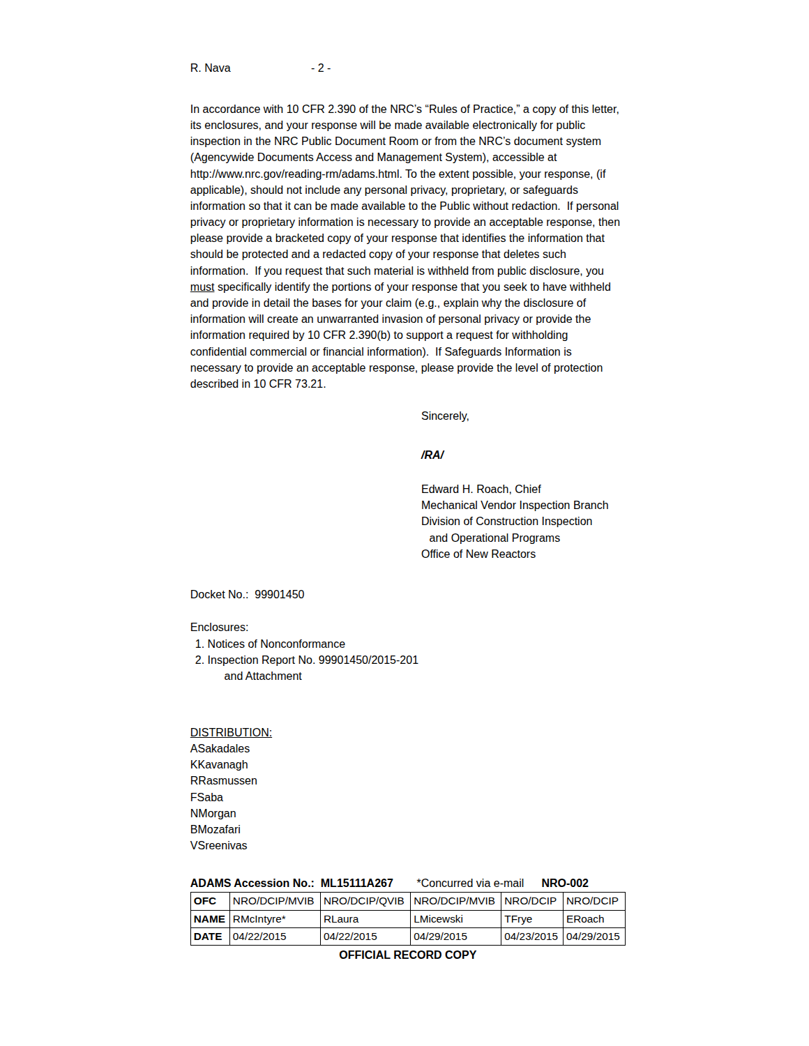R. Nava
- 2 -
In accordance with 10 CFR 2.390 of the NRC’s “Rules of Practice,” a copy of this letter, its enclosures, and your response will be made available electronically for public inspection in the NRC Public Document Room or from the NRC’s document system (Agencywide Documents Access and Management System), accessible at http://www.nrc.gov/reading-rm/adams.html. To the extent possible, your response, (if applicable), should not include any personal privacy, proprietary, or safeguards information so that it can be made available to the Public without redaction. If personal privacy or proprietary information is necessary to provide an acceptable response, then please provide a bracketed copy of your response that identifies the information that should be protected and a redacted copy of your response that deletes such information. If you request that such material is withheld from public disclosure, you must specifically identify the portions of your response that you seek to have withheld and provide in detail the bases for your claim (e.g., explain why the disclosure of information will create an unwarranted invasion of personal privacy or provide the information required by 10 CFR 2.390(b) to support a request for withholding confidential commercial or financial information). If Safeguards Information is necessary to provide an acceptable response, please provide the level of protection described in 10 CFR 73.21.
Sincerely,
/RA/
Edward H. Roach, Chief
Mechanical Vendor Inspection Branch
Division of Construction Inspection
and Operational Programs
Office of New Reactors
Docket No.: 99901450
Enclosures:
Notices of Nonconformance
Inspection Report No. 99901450/2015-201
and Attachment
DISTRIBUTION:
ASakadales
KKavanagh
RRasmussen
FSaba
NMorgan
BMozafari
VSreenivas
ADAMS Accession No.: ML15111A267 *Concurred via e-mail NRO-002
| OFC | NRO/DCIP/MVIB | NRO/DCIP/QVIB | NRO/DCIP/MVIB | NRO/DCIP | NRO/DCIP |
| NAME | RMcIntyre* | RLaura | LMicewski | TFrye | ERoach |
| DATE | 04/22/2015 | 04/22/2015 | 04/29/2015 | 04/23/2015 | 04/29/2015 |
OFFICIAL RECORD COPY